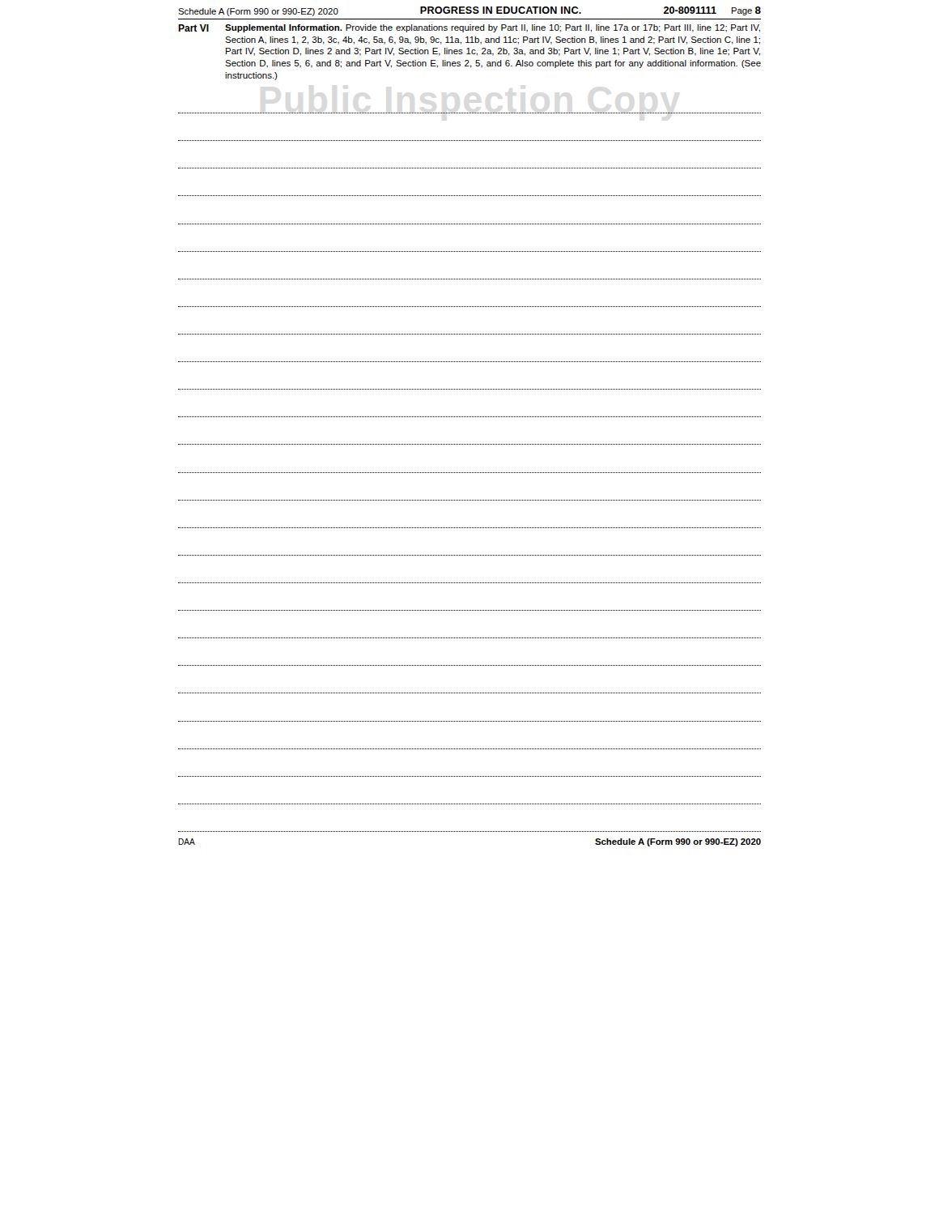Schedule A (Form 990 or 990-EZ) 2020
PROGRESS IN EDUCATION INC.
20-8091111 Page 8
Part VI
Supplemental Information. Provide the explanations required by Part II, line 10; Part II, line 17a or 17b; Part III, line 12; Part IV, Section A, lines 1, 2, 3b, 3c, 4b, 4c, 5a, 6, 9a, 9b, 9c, 11a, 11b, and 11c; Part IV, Section B, lines 1 and 2; Part IV, Section C, line 1; Part IV, Section D, lines 2 and 3; Part IV, Section E, lines 1c, 2a, 2b, 3a, and 3b; Part V, line 1; Part V, Section B, line 1e; Part V, Section D, lines 5, 6, and 8; and Part V, Section E, lines 2, 5, and 6. Also complete this part for any additional information. (See instructions.)
Public Inspection Copy
DAA
Schedule A (Form 990 or 990-EZ) 2020